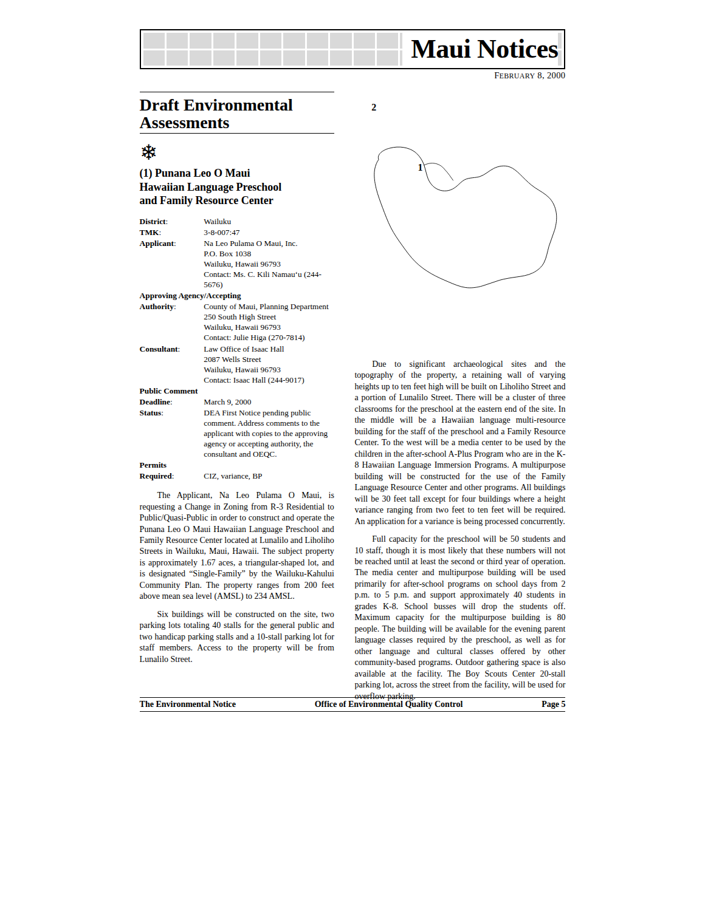Maui Notices
FEBRUARY 8, 2000
Draft Environmental
Assessments
❄
(1) Punana Leo O Maui
Hawaiian Language Preschool
and Family Resource Center
| District : | Wailuku |
| TMK : | 3-8-007:47 |
| Applicant : | Na Leo Pulama O Maui, Inc. P.O. Box 1038 Wailuku, Hawaii 96793 Contact: Ms. C. Kili Namauʻu (244-5676) |
| Approving Agency/Accepting |
| Authority : | County of Maui, Planning Department 250 South High Street Wailuku, Hawaii 96793 Contact: Julie Higa (270-7814) |
| Consultant : | Law Office of Isaac Hall 2087 Wells Street Wailuku, Hawaii 96793 Contact: Isaac Hall (244-9017) |
| Public Comment |
| Deadline : | March 9, 2000 |
| Status : | DEA First Notice pending public comment. Address comments to the applicant with copies to the approving agency or accepting authority, the consultant and OEQC. |
| Permits |
| Required : | CIZ, variance, BP |
The Applicant, Na Leo Pulama O Maui, is requesting a Change in Zoning from R-3 Residential to Public/Quasi-Public in order to construct and operate the Punana Leo O Maui Hawaiian Language Preschool and Family Resource Center located at Lunalilo and Liholiho Streets in Wailuku, Maui, Hawaii. The subject property is approximately 1.67 aces, a triangular-shaped lot, and is designated “Single-Family” by the Wailuku-Kahului Community Plan. The property ranges from 200 feet above mean sea level (AMSL) to 234 AMSL.
Six buildings will be constructed on the site, two parking lots totaling 40 stalls for the general public and two handicap parking stalls and a 10-stall parking lot for staff members. Access to the property will be from Lunalilo Street.
2
1
Due to significant archaeological sites and the topography of the property, a retaining wall of varying heights up to ten feet high will be built on Liholiho Street and a portion of Lunalilo Street. There will be a cluster of three classrooms for the preschool at the eastern end of the site. In the middle will be a Hawaiian language multi-resource building for the staff of the preschool and a Family Resource Center. To the west will be a media center to be used by the children in the after-school A-Plus Program who are in the K-8 Hawaiian Language Immersion Programs. A multipurpose building will be constructed for the use of the Family Language Resource Center and other programs. All buildings will be 30 feet tall except for four buildings where a height variance ranging from two feet to ten feet will be required. An application for a variance is being processed concurrently.
Full capacity for the preschool will be 50 students and 10 staff, though it is most likely that these numbers will not be reached until at least the second or third year of operation. The media center and multipurpose building will be used primarily for after-school programs on school days from 2 p.m. to 5 p.m. and support approximately 40 students in grades K-8. School busses will drop the students off. Maximum capacity for the multipurpose building is 80 people. The building will be available for the evening parent language classes required by the preschool, as well as for other language and cultural classes offered by other community-based programs. Outdoor gathering space is also available at the facility. The Boy Scouts Center 20-stall parking lot, across the street from the facility, will be used for overflow parking.
The Environmental Notice Office of Environmental Quality Control Page 5